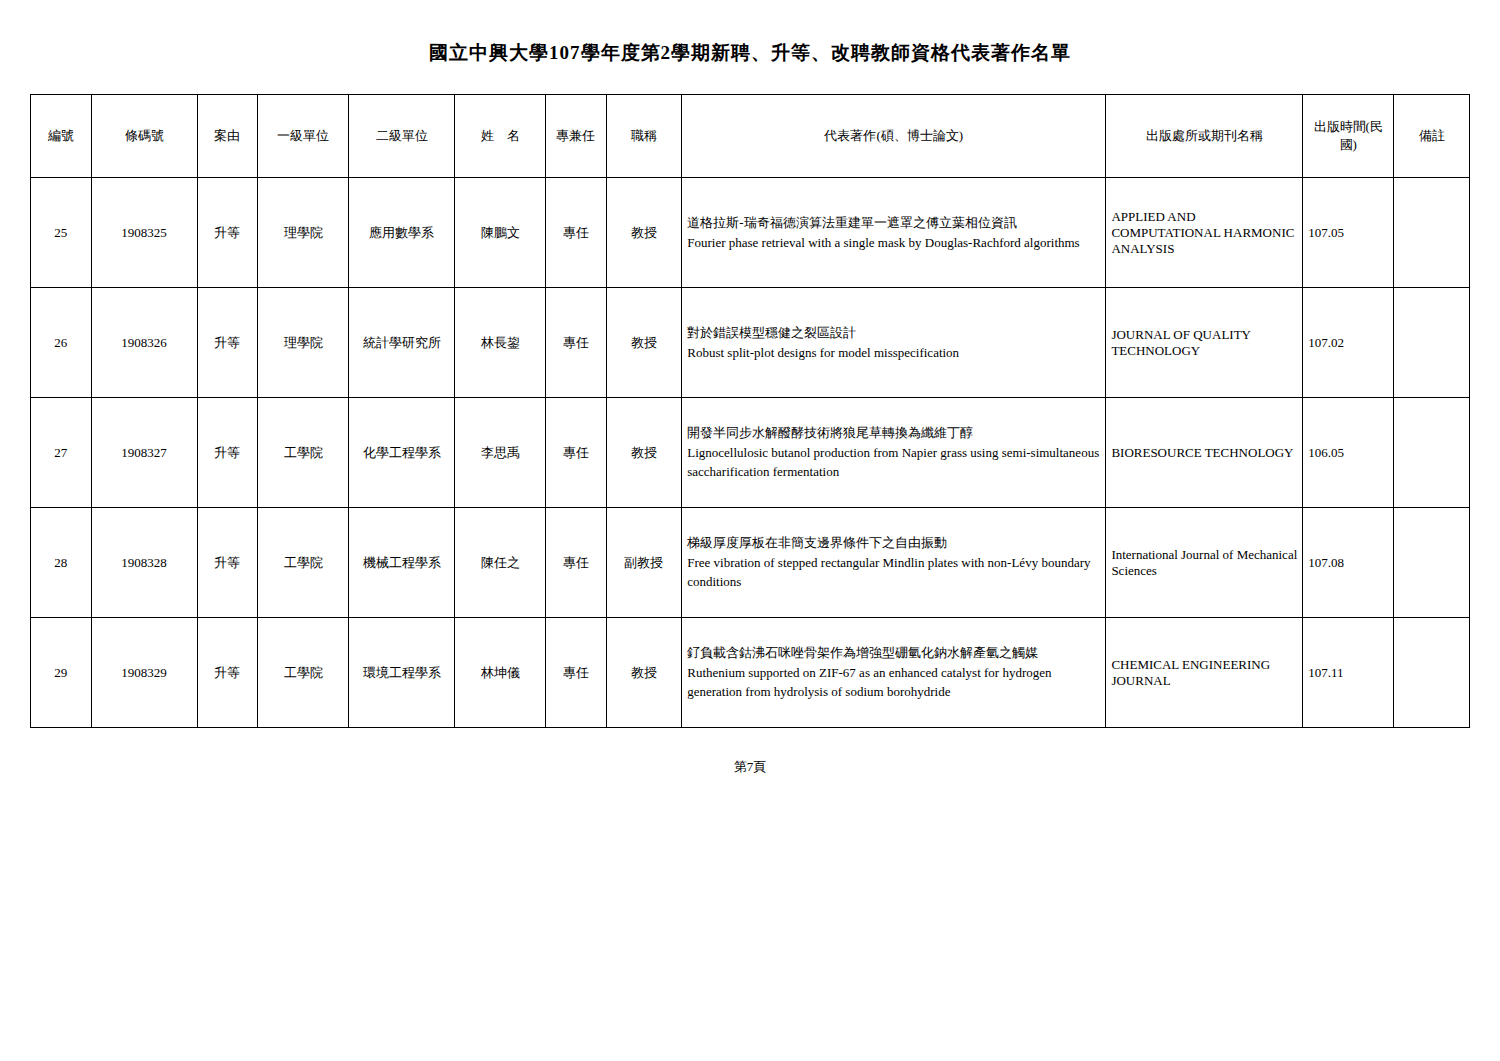國立中興大學107學年度第2學期新聘、升等、改聘教師資格代表著作名單
| 編號 | 條碼號 | 案由 | 一級單位 | 二級單位 | 姓 名 | 專兼任 | 職稱 | 代表著作(碩、博士論文) | 出版處所或期刊名稱 | 出版時間(民國) | 備註 |
| --- | --- | --- | --- | --- | --- | --- | --- | --- | --- | --- | --- |
| 25 | 1908325 | 升等 | 理學院 | 應用數學系 | 陳鵬文 | 專任 | 教授 | 道格拉斯-瑞奇福德演算法重建單一遮罩之傅立葉相位資訊 Fourier phase retrieval with a single mask by Douglas-Rachford algorithms | APPLIED AND COMPUTATIONAL HARMONIC ANALYSIS | 107.05 | |
| 26 | 1908326 | 升等 | 理學院 | 統計學研究所 | 林長鋆 | 專任 | 教授 | 對於錯誤模型穩健之裂區設計 Robust split-plot designs for model misspecification | JOURNAL OF QUALITY TECHNOLOGY | 107.02 | |
| 27 | 1908327 | 升等 | 工學院 | 化學工程學系 | 李思禹 | 專任 | 教授 | 開發半同步水解醱酵技術將狼尾草轉換為纖維丁醇 Lignocellulosic butanol production from Napier grass using semi-simultaneous saccharification fermentation | BIORESOURCE TECHNOLOGY | 106.05 | |
| 28 | 1908328 | 升等 | 工學院 | 機械工程學系 | 陳任之 | 專任 | 副教授 | 梯級厚度厚板在非簡支邊界條件下之自由振動 Free vibration of stepped rectangular Mindlin plates with non-Lévy boundary conditions | International Journal of Mechanical Sciences | 107.08 | |
| 29 | 1908329 | 升等 | 工學院 | 環境工程學系 | 林坤儀 | 專任 | 教授 | 釕負載含鈷沸石咪唑骨架作為增強型硼氫化鈉水解產氫之觸媒 Ruthenium supported on ZIF-67 as an enhanced catalyst for hydrogen generation from hydrolysis of sodium borohydride | CHEMICAL ENGINEERING JOURNAL | 107.11 | |
第7頁